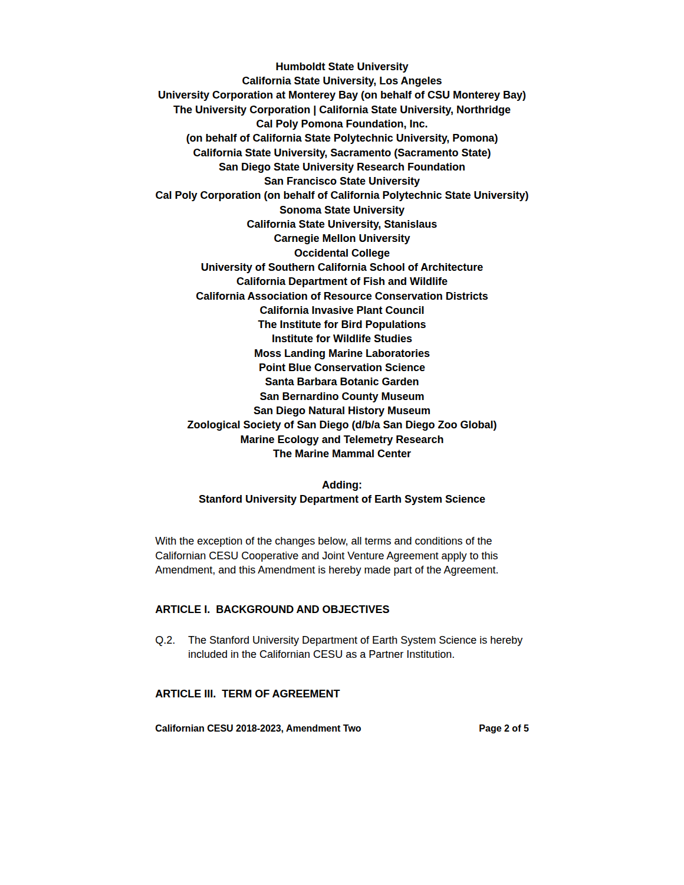Humboldt State University
California State University, Los Angeles
University Corporation at Monterey Bay (on behalf of CSU Monterey Bay)
The University Corporation | California State University, Northridge
Cal Poly Pomona Foundation, Inc.
(on behalf of California State Polytechnic University, Pomona)
California State University, Sacramento (Sacramento State)
San Diego State University Research Foundation
San Francisco State University
Cal Poly Corporation (on behalf of California Polytechnic State University)
Sonoma State University
California State University, Stanislaus
Carnegie Mellon University
Occidental College
University of Southern California School of Architecture
California Department of Fish and Wildlife
California Association of Resource Conservation Districts
California Invasive Plant Council
The Institute for Bird Populations
Institute for Wildlife Studies
Moss Landing Marine Laboratories
Point Blue Conservation Science
Santa Barbara Botanic Garden
San Bernardino County Museum
San Diego Natural History Museum
Zoological Society of San Diego (d/b/a San Diego Zoo Global)
Marine Ecology and Telemetry Research
The Marine Mammal Center
Adding:
Stanford University Department of Earth System Science
With the exception of the changes below, all terms and conditions of the Californian CESU Cooperative and Joint Venture Agreement apply to this Amendment, and this Amendment is hereby made part of the Agreement.
ARTICLE I. BACKGROUND AND OBJECTIVES
Q.2.
The Stanford University Department of Earth System Science is hereby included in the Californian CESU as a Partner Institution.
ARTICLE III. TERM OF AGREEMENT
Californian CESU 2018-2023, Amendment Two Page 2 of 5